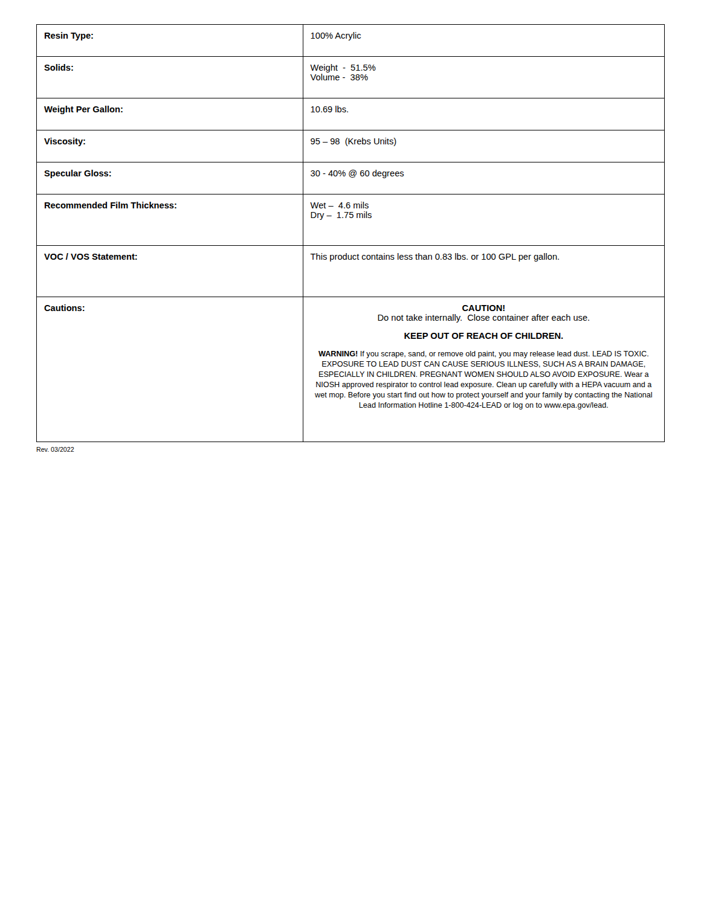| Resin Type: | 100% Acrylic |
| Solids: | Weight - 51.5% Volume - 38% |
| Weight Per Gallon: | 10.69 lbs. |
| Viscosity: | 95 – 98 (Krebs Units) |
| Specular Gloss: | 30 - 40% @ 60 degrees |
| Recommended Film Thickness: | Wet – 4.6 mils Dry – 1.75 mils |
| VOC / VOS Statement: | This product contains less than 0.83 lbs. or 100 GPL per gallon. |
| Cautions: | CAUTION! Do not take internally. Close container after each use. KEEP OUT OF REACH OF CHILDREN. WARNING! If you scrape, sand, or remove old paint, you may release lead dust. LEAD IS TOXIC. EXPOSURE TO LEAD DUST CAN CAUSE SERIOUS ILLNESS, SUCH AS A BRAIN DAMAGE, ESPECIALLY IN CHILDREN. PREGNANT WOMEN SHOULD ALSO AVOID EXPOSURE. Wear a NIOSH approved respirator to control lead exposure. Clean up carefully with a HEPA vacuum and a wet mop. Before you start find out how to protect yourself and your family by contacting the National Lead Information Hotline 1-800-424-LEAD or log on to www.epa.gov/lead. |
Rev. 03/2022